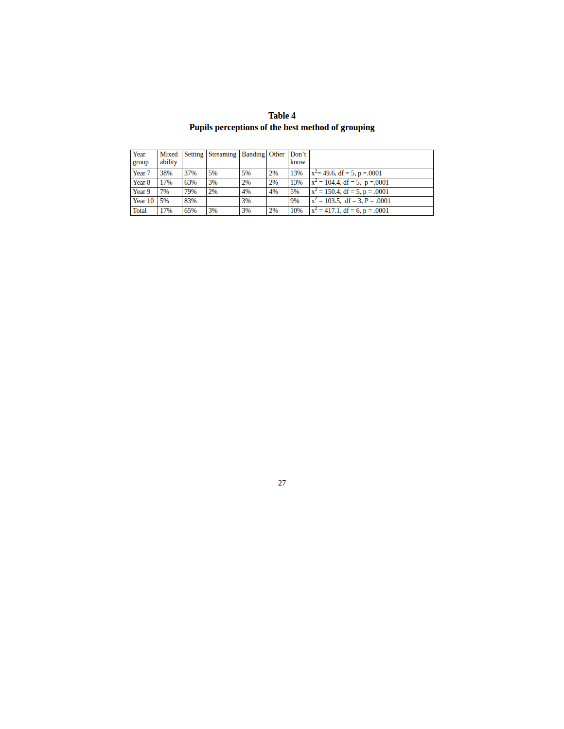Table 4
Pupils perceptions of the best method of grouping
| Year group | Mixed ability | Setting | Streaming | Banding | Other | Don’t know | |
| --- | --- | --- | --- | --- | --- | --- | --- |
| Year 7 | 38% | 37% | 5% | 5% | 2% | 13% | x 2 = 49.6, df = 5, p =.0001 |
| Year 8 | 17% | 63% | 3% | 2% | 2% | 13% | x 2 = 104.4, df = 5, p =.0001 |
| Year 9 | 7% | 79% | 2% | 4% | 4% | 5% | x 2 = 150.4, df = 5, p = .0001 |
| Year 10 | 5% | 83% | | 3% | | 9% | x 2 = 103.5, df = 3, P = .0001 |
| Total | 17% | 65% | 3% | 3% | 2% | 10% | x 2 = 417.1, df = 6, p = .0001 |
27